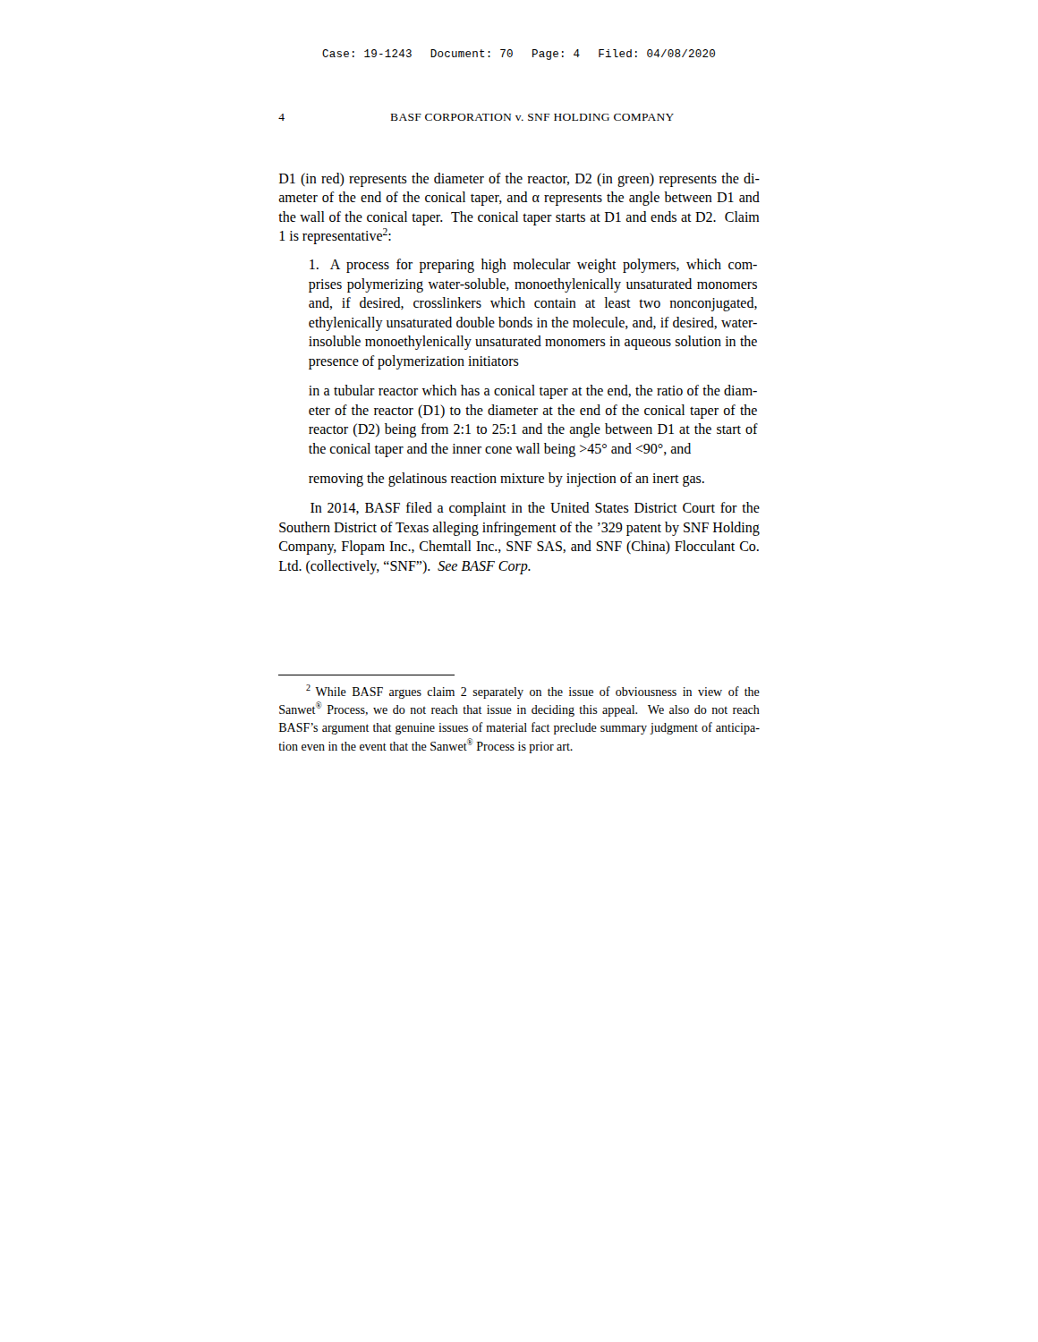Case: 19-1243 Document: 70 Page: 4 Filed: 04/08/2020
4 BASF CORPORATION v. SNF HOLDING COMPANY
D1 (in red) represents the diameter of the reactor, D2 (in green) represents the diameter of the end of the conical taper, and α represents the angle between D1 and the wall of the conical taper. The conical taper starts at D1 and ends at D2. Claim 1 is representative2:
1. A process for preparing high molecular weight polymers, which comprises polymerizing water-soluble, monoethylenically unsaturated monomers and, if desired, crosslinkers which contain at least two nonconjugated, ethylenically unsaturated double bonds in the molecule, and, if desired, water-insoluble monoethylenically unsaturated monomers in aqueous solution in the presence of polymerization initiators
in a tubular reactor which has a conical taper at the end, the ratio of the diameter of the reactor (D1) to the diameter at the end of the conical taper of the reactor (D2) being from 2:1 to 25:1 and the angle between D1 at the start of the conical taper and the inner cone wall being >45° and <90°, and
removing the gelatinous reaction mixture by injection of an inert gas.
In 2014, BASF filed a complaint in the United States District Court for the Southern District of Texas alleging infringement of the ’329 patent by SNF Holding Company, Flopam Inc., Chemtall Inc., SNF SAS, and SNF (China) Flocculant Co. Ltd. (collectively, “SNF”). See BASF Corp.
2 While BASF argues claim 2 separately on the issue of obviousness in view of the Sanwet® Process, we do not reach that issue in deciding this appeal. We also do not reach BASF’s argument that genuine issues of material fact preclude summary judgment of anticipation even in the event that the Sanwet® Process is prior art.